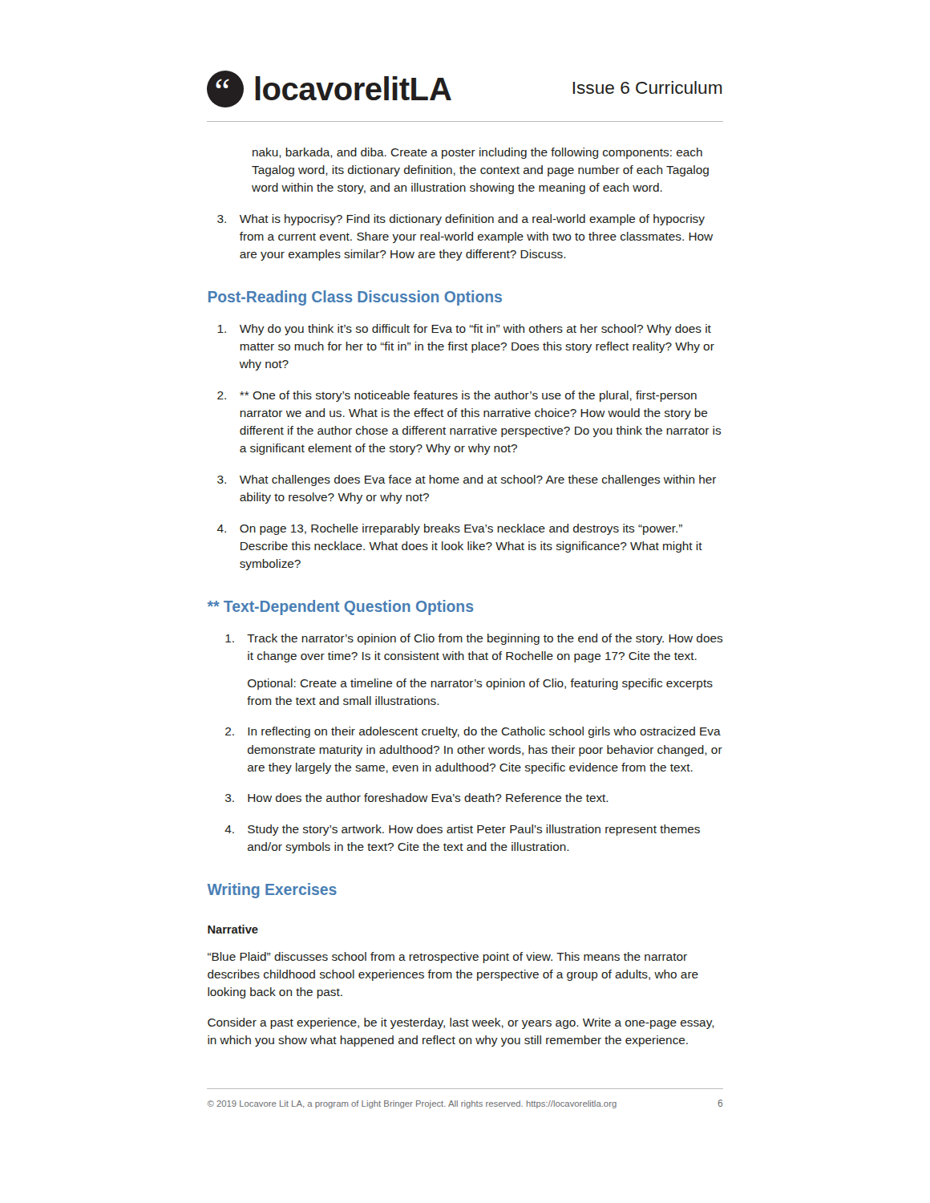locavorelitLA
Issue 6 Curriculum
naku, barkada, and diba. Create a poster including the following components: each Tagalog word, its dictionary definition, the context and page number of each Tagalog word within the story, and an illustration showing the meaning of each word.
3. What is hypocrisy? Find its dictionary definition and a real-world example of hypocrisy from a current event. Share your real-world example with two to three classmates. How are your examples similar? How are they different? Discuss.
Post-Reading Class Discussion Options
1. Why do you think it’s so difficult for Eva to “fit in” with others at her school? Why does it matter so much for her to “fit in” in the first place? Does this story reflect reality? Why or why not?
2. ** One of this story’s noticeable features is the author’s use of the plural, first-person narrator we and us. What is the effect of this narrative choice? How would the story be different if the author chose a different narrative perspective? Do you think the narrator is a significant element of the story? Why or why not?
3. What challenges does Eva face at home and at school? Are these challenges within her ability to resolve? Why or why not?
4. On page 13, Rochelle irreparably breaks Eva’s necklace and destroys its “power.” Describe this necklace. What does it look like? What is its significance? What might it symbolize?
** Text-Dependent Question Options
1. Track the narrator’s opinion of Clio from the beginning to the end of the story. How does it change over time? Is it consistent with that of Rochelle on page 17? Cite the text.
Optional: Create a timeline of the narrator’s opinion of Clio, featuring specific excerpts from the text and small illustrations.
2. In reflecting on their adolescent cruelty, do the Catholic school girls who ostracized Eva demonstrate maturity in adulthood? In other words, has their poor behavior changed, or are they largely the same, even in adulthood? Cite specific evidence from the text.
3. How does the author foreshadow Eva’s death? Reference the text.
4. Study the story’s artwork. How does artist Peter Paul’s illustration represent themes and/or symbols in the text? Cite the text and the illustration.
Writing Exercises
Narrative
“Blue Plaid” discusses school from a retrospective point of view. This means the narrator describes childhood school experiences from the perspective of a group of adults, who are looking back on the past.
Consider a past experience, be it yesterday, last week, or years ago. Write a one-page essay, in which you show what happened and reflect on why you still remember the experience.
© 2019 Locavore Lit LA, a program of Light Bringer Project. All rights reserved. https://locavorelitla.org
6